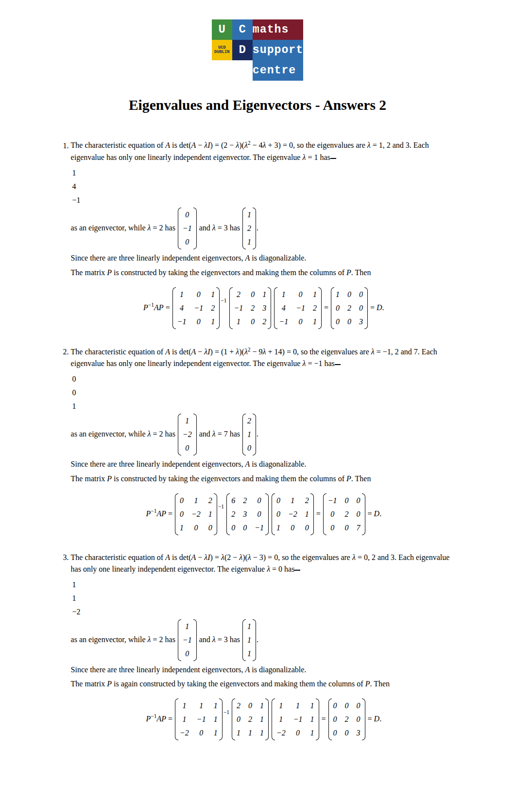| U | C | maths |
| UCD DUBLIN | D | support |
| | centre |
Eigenvalues and Eigenvectors - Answers 2
The characteristic equation of A is det(A − λI) = (2 − λ)(λ 2 − 4λ + 3) = 0, so the eigenvalues are λ = 1, 2 and 3. Each eigenvalue has only one linearly independent eigenvector. The eigenvalue λ = 1 has
| 1 |
| 4 |
| −1 |
as an eigenvector, while λ = 2 has
| 0 |
| −1 |
| 0 |
and λ = 3 has
| 1 |
| 2 |
| 1 |
.
Since there are three linearly independent eigenvectors, A is diagonalizable.
The matrix P is constructed by taking the eigenvectors and making them the columns of P. Then
P−1 AP =
| 1 | 0 | 1 |
| 4 | −1 | 2 |
| −1 | 0 | 1 |
−1
| 2 | 0 | 1 |
| −1 | 2 | 3 |
| 1 | 0 | 2 |
| 1 | 0 | 1 |
| 4 | −1 | 2 |
| −1 | 0 | 1 |
=
| 1 | 0 | 0 |
| 0 | 2 | 0 |
| 0 | 0 | 3 |
= D.
The characteristic equation of A is det(A − λI) = (1 + λ)(λ 2 − 9λ + 14) = 0, so the eigenvalues are λ = −1, 2 and 7. Each eigenvalue has only one linearly independent eigenvector. The eigenvalue λ = −1 has
| 0 |
| 0 |
| 1 |
as an eigenvector, while λ = 2 has
| 1 |
| −2 |
| 0 |
and λ = 7 has
| 2 |
| 1 |
| 0 |
.
Since there are three linearly independent eigenvectors, A is diagonalizable.
The matrix P is constructed by taking the eigenvectors and making them the columns of P. Then
P−1 AP =
| 0 | 1 | 2 |
| 0 | −2 | 1 |
| 1 | 0 | 0 |
−1
| 6 | 2 | 0 |
| 2 | 3 | 0 |
| 0 | 0 | −1 |
| 0 | 1 | 2 |
| 0 | −2 | 1 |
| 1 | 0 | 0 |
=
| −1 | 0 | 0 |
| 0 | 2 | 0 |
| 0 | 0 | 7 |
= D.
The characteristic equation of A is det(A − λI) = λ(2 − λ)(λ − 3) = 0, so the eigenvalues are λ = 0, 2 and 3. Each eigenvalue has only one linearly independent eigenvector. The eigenvalue λ = 0 has
| 1 |
| 1 |
| −2 |
as an eigenvector, while λ = 2 has
| 1 |
| −1 |
| 0 |
and λ = 3 has
| 1 |
| 1 |
| 1 |
.
Since there are three linearly independent eigenvectors, A is diagonalizable.
The matrix P is again constructed by taking the eigenvectors and making them the columns of P. Then
P−1 AP =
| 1 | 1 | 1 |
| 1 | −1 | 1 |
| −2 | 0 | 1 |
−1
| 2 | 0 | 1 |
| 0 | 2 | 1 |
| 1 | 1 | 1 |
| 1 | 1 | 1 |
| 1 | −1 | 1 |
| −2 | 0 | 1 |
=
| 0 | 0 | 0 |
| 0 | 2 | 0 |
| 0 | 0 | 3 |
= D.